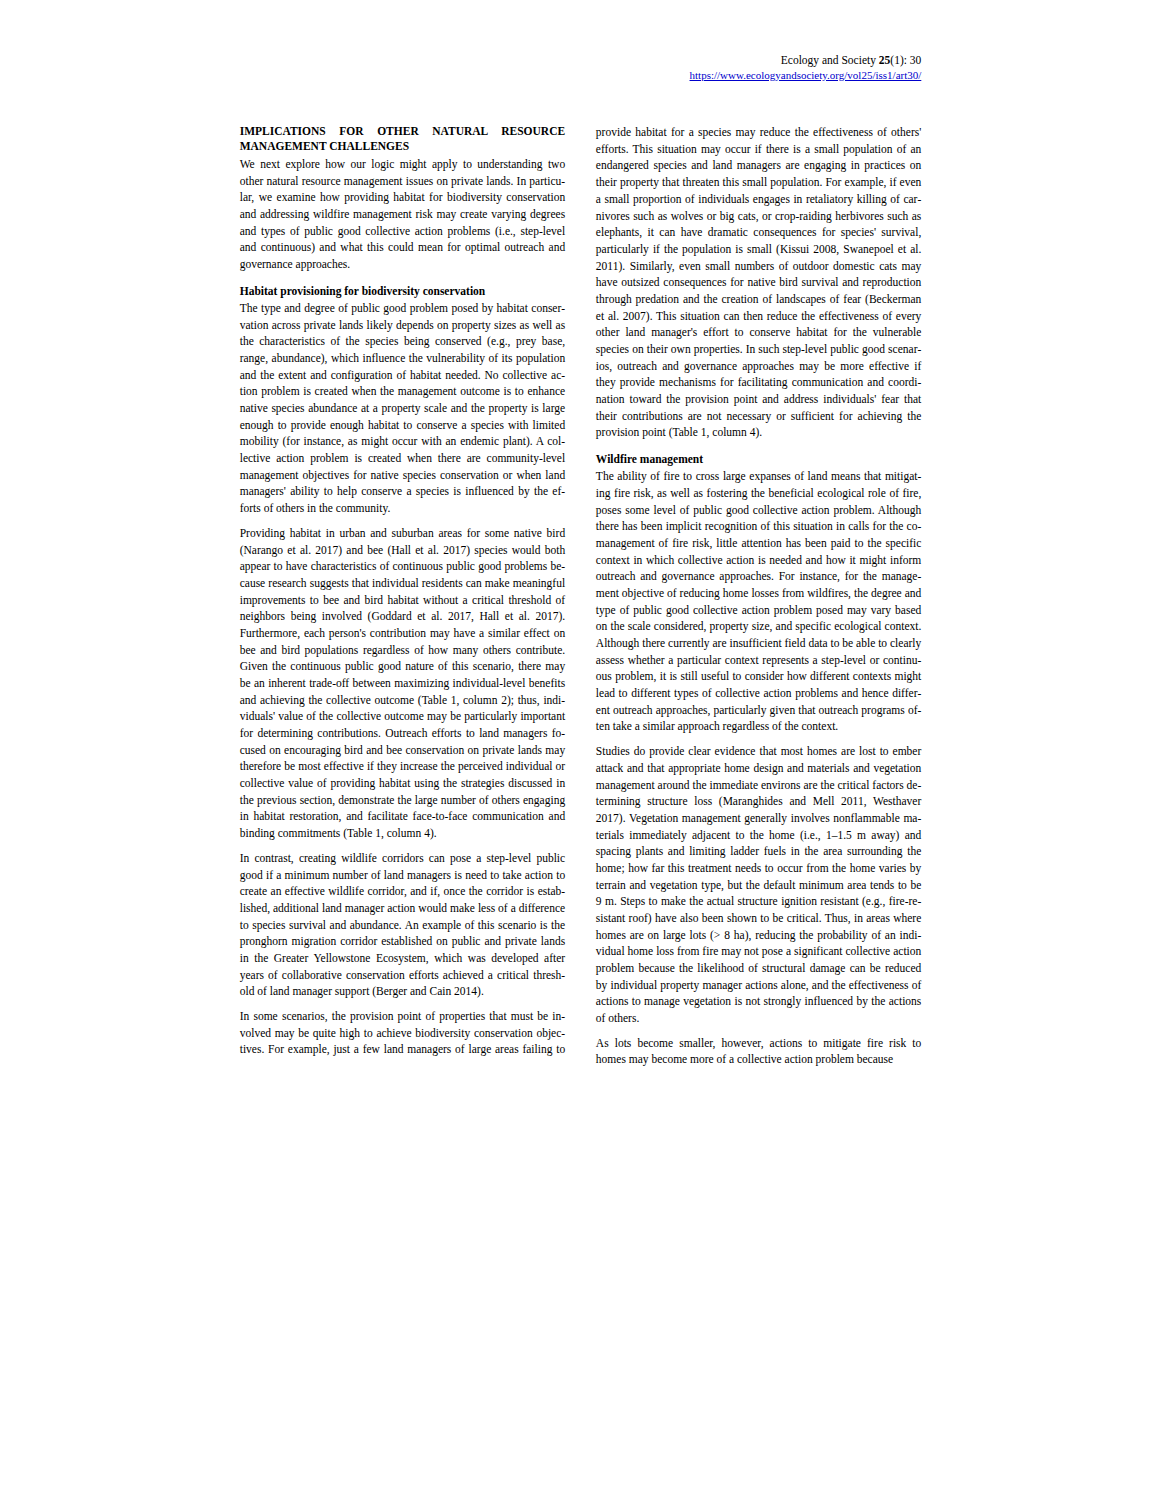Ecology and Society 25(1): 30
https://www.ecologyandsociety.org/vol25/iss1/art30/
Implications for other natural resource management challenges
We next explore how our logic might apply to understanding two other natural resource management issues on private lands. In particular, we examine how providing habitat for biodiversity conservation and addressing wildfire management risk may create varying degrees and types of public good collective action problems (i.e., step-level and continuous) and what this could mean for optimal outreach and governance approaches.
Habitat provisioning for biodiversity conservation
The type and degree of public good problem posed by habitat conservation across private lands likely depends on property sizes as well as the characteristics of the species being conserved (e.g., prey base, range, abundance), which influence the vulnerability of its population and the extent and configuration of habitat needed. No collective action problem is created when the management outcome is to enhance native species abundance at a property scale and the property is large enough to provide enough habitat to conserve a species with limited mobility (for instance, as might occur with an endemic plant). A collective action problem is created when there are community-level management objectives for native species conservation or when land managers' ability to help conserve a species is influenced by the efforts of others in the community.
Providing habitat in urban and suburban areas for some native bird (Narango et al. 2017) and bee (Hall et al. 2017) species would both appear to have characteristics of continuous public good problems because research suggests that individual residents can make meaningful improvements to bee and bird habitat without a critical threshold of neighbors being involved (Goddard et al. 2017, Hall et al. 2017). Furthermore, each person's contribution may have a similar effect on bee and bird populations regardless of how many others contribute. Given the continuous public good nature of this scenario, there may be an inherent trade-off between maximizing individual-level benefits and achieving the collective outcome (Table 1, column 2); thus, individuals' value of the collective outcome may be particularly important for determining contributions. Outreach efforts to land managers focused on encouraging bird and bee conservation on private lands may therefore be most effective if they increase the perceived individual or collective value of providing habitat using the strategies discussed in the previous section, demonstrate the large number of others engaging in habitat restoration, and facilitate face-to-face communication and binding commitments (Table 1, column 4).
In contrast, creating wildlife corridors can pose a step-level public good if a minimum number of land managers is need to take action to create an effective wildlife corridor, and if, once the corridor is established, additional land manager action would make less of a difference to species survival and abundance. An example of this scenario is the pronghorn migration corridor established on public and private lands in the Greater Yellowstone Ecosystem, which was developed after years of collaborative conservation efforts achieved a critical threshold of land manager support (Berger and Cain 2014).
In some scenarios, the provision point of properties that must be involved may be quite high to achieve biodiversity conservation objectives. For example, just a few land managers of large areas failing to provide habitat for a species may reduce the effectiveness of others' efforts. This situation may occur if there is a small population of an endangered species and land managers are engaging in practices on their property that threaten this small population. For example, if even a small proportion of individuals engages in retaliatory killing of carnivores such as wolves or big cats, or crop-raiding herbivores such as elephants, it can have dramatic consequences for species' survival, particularly if the population is small (Kissui 2008, Swanepoel et al. 2011). Similarly, even small numbers of outdoor domestic cats may have outsized consequences for native bird survival and reproduction through predation and the creation of landscapes of fear (Beckerman et al. 2007). This situation can then reduce the effectiveness of every other land manager's effort to conserve habitat for the vulnerable species on their own properties. In such step-level public good scenarios, outreach and governance approaches may be more effective if they provide mechanisms for facilitating communication and coordination toward the provision point and address individuals' fear that their contributions are not necessary or sufficient for achieving the provision point (Table 1, column 4).
Wildfire management
The ability of fire to cross large expanses of land means that mitigating fire risk, as well as fostering the beneficial ecological role of fire, poses some level of public good collective action problem. Although there has been implicit recognition of this situation in calls for the comanagement of fire risk, little attention has been paid to the specific context in which collective action is needed and how it might inform outreach and governance approaches. For instance, for the management objective of reducing home losses from wildfires, the degree and type of public good collective action problem posed may vary based on the scale considered, property size, and specific ecological context. Although there currently are insufficient field data to be able to clearly assess whether a particular context represents a step-level or continuous problem, it is still useful to consider how different contexts might lead to different types of collective action problems and hence different outreach approaches, particularly given that outreach programs often take a similar approach regardless of the context.
Studies do provide clear evidence that most homes are lost to ember attack and that appropriate home design and materials and vegetation management around the immediate environs are the critical factors determining structure loss (Maranghides and Mell 2011, Westhaver 2017). Vegetation management generally involves nonflammable materials immediately adjacent to the home (i.e., 1–1.5 m away) and spacing plants and limiting ladder fuels in the area surrounding the home; how far this treatment needs to occur from the home varies by terrain and vegetation type, but the default minimum area tends to be 9 m. Steps to make the actual structure ignition resistant (e.g., fire-resistant roof) have also been shown to be critical. Thus, in areas where homes are on large lots (> 8 ha), reducing the probability of an individual home loss from fire may not pose a significant collective action problem because the likelihood of structural damage can be reduced by individual property manager actions alone, and the effectiveness of actions to manage vegetation is not strongly influenced by the actions of others.
As lots become smaller, however, actions to mitigate fire risk to homes may become more of a collective action problem because